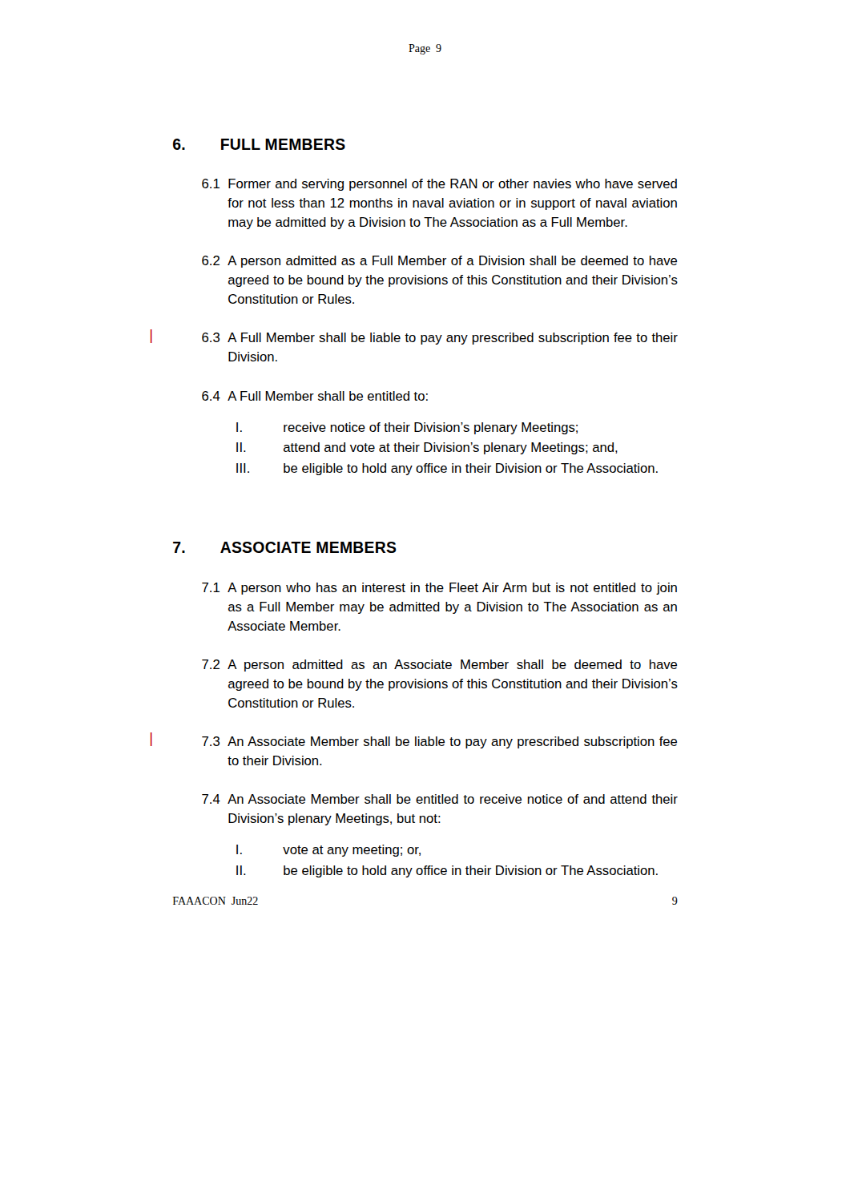Page 9
6. FULL MEMBERS
6.1
Former and serving personnel of the RAN or other navies who have served for not less than 12 months in naval aviation or in support of naval aviation may be admitted by a Division to The Association as a Full Member.
6.2
A person admitted as a Full Member of a Division shall be deemed to have agreed to be bound by the provisions of this Constitution and their Division’s Constitution or Rules.
|
6.3
A Full Member shall be liable to pay any prescribed subscription fee to their Division.
6.4
A Full Member shall be entitled to:
I. receive notice of their Division’s plenary Meetings;
II. attend and vote at their Division’s plenary Meetings; and,
III. be eligible to hold any office in their Division or The Association.
7. ASSOCIATE MEMBERS
7.1
A person who has an interest in the Fleet Air Arm but is not entitled to join as a Full Member may be admitted by a Division to The Association as an Associate Member.
7.2
A person admitted as an Associate Member shall be deemed to have agreed to be bound by the provisions of this Constitution and their Division’s Constitution or Rules.
|
7.3
An Associate Member shall be liable to pay any prescribed subscription fee to their Division.
7.4
An Associate Member shall be entitled to receive notice of and attend their Division’s plenary Meetings, but not:
I. vote at any meeting; or,
II. be eligible to hold any office in their Division or The Association.
FAAACON Jun22 9